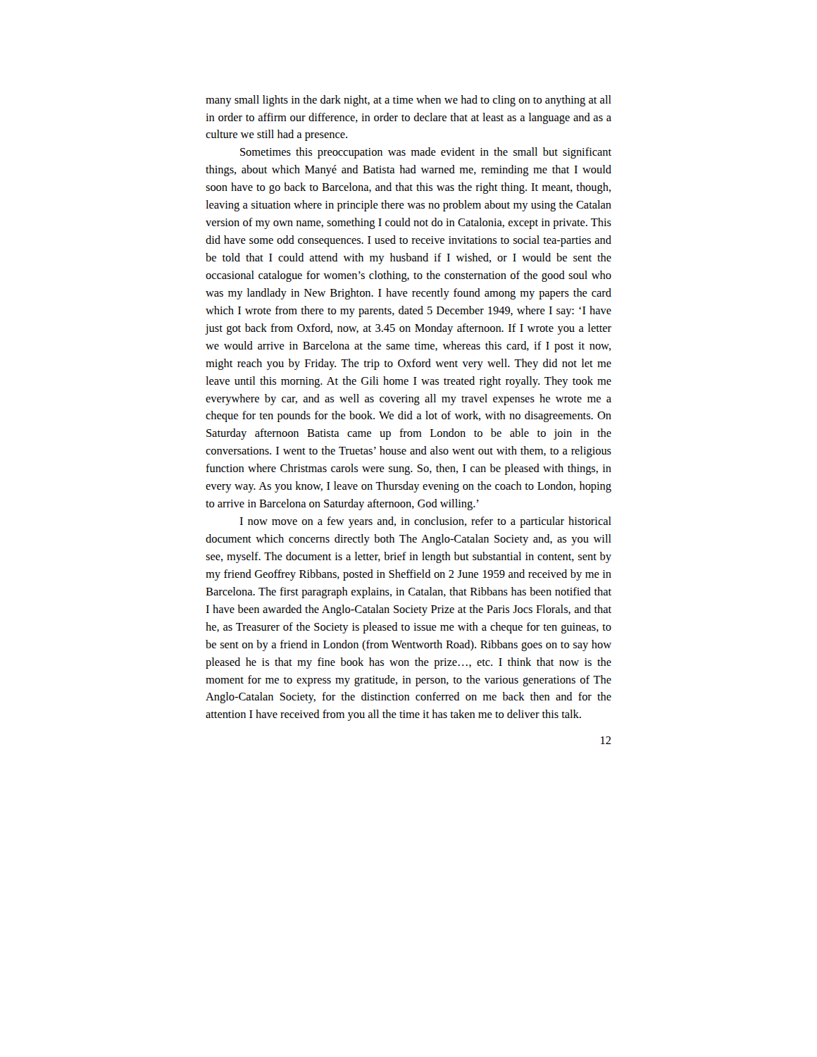many small lights in the dark night, at a time when we had to cling on to anything at all in order to affirm our difference, in order to declare that at least as a language and as a culture we still had a presence.
Sometimes this preoccupation was made evident in the small but significant things, about which Manyé and Batista had warned me, reminding me that I would soon have to go back to Barcelona, and that this was the right thing. It meant, though, leaving a situation where in principle there was no problem about my using the Catalan version of my own name, something I could not do in Catalonia, except in private. This did have some odd consequences. I used to receive invitations to social tea-parties and be told that I could attend with my husband if I wished, or I would be sent the occasional catalogue for women’s clothing, to the consternation of the good soul who was my landlady in New Brighton. I have recently found among my papers the card which I wrote from there to my parents, dated 5 December 1949, where I say: ‘I have just got back from Oxford, now, at 3.45 on Monday afternoon. If I wrote you a letter we would arrive in Barcelona at the same time, whereas this card, if I post it now, might reach you by Friday. The trip to Oxford went very well. They did not let me leave until this morning. At the Gili home I was treated right royally. They took me everywhere by car, and as well as covering all my travel expenses he wrote me a cheque for ten pounds for the book. We did a lot of work, with no disagreements. On Saturday afternoon Batista came up from London to be able to join in the conversations. I went to the Truetas’ house and also went out with them, to a religious function where Christmas carols were sung. So, then, I can be pleased with things, in every way. As you know, I leave on Thursday evening on the coach to London, hoping to arrive in Barcelona on Saturday afternoon, God willing.’
I now move on a few years and, in conclusion, refer to a particular historical document which concerns directly both The Anglo-Catalan Society and, as you will see, myself. The document is a letter, brief in length but substantial in content, sent by my friend Geoffrey Ribbans, posted in Sheffield on 2 June 1959 and received by me in Barcelona. The first paragraph explains, in Catalan, that Ribbans has been notified that I have been awarded the Anglo-Catalan Society Prize at the Paris Jocs Florals, and that he, as Treasurer of the Society is pleased to issue me with a cheque for ten guineas, to be sent on by a friend in London (from Wentworth Road). Ribbans goes on to say how pleased he is that my fine book has won the prize…, etc. I think that now is the moment for me to express my gratitude, in person, to the various generations of The Anglo-Catalan Society, for the distinction conferred on me back then and for the attention I have received from you all the time it has taken me to deliver this talk.
12